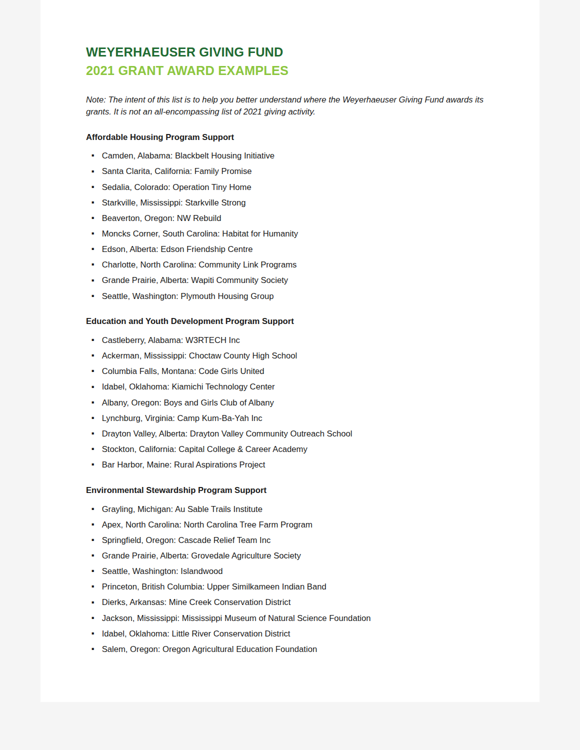WEYERHAEUSER GIVING FUND
2021 GRANT AWARD EXAMPLES
Note: The intent of this list is to help you better understand where the Weyerhaeuser Giving Fund awards its grants. It is not an all-encompassing list of 2021 giving activity.
Affordable Housing Program Support
Camden, Alabama: Blackbelt Housing Initiative
Santa Clarita, California: Family Promise
Sedalia, Colorado: Operation Tiny Home
Starkville, Mississippi: Starkville Strong
Beaverton, Oregon: NW Rebuild
Moncks Corner, South Carolina: Habitat for Humanity
Edson, Alberta: Edson Friendship Centre
Charlotte, North Carolina: Community Link Programs
Grande Prairie, Alberta: Wapiti Community Society
Seattle, Washington: Plymouth Housing Group
Education and Youth Development Program Support
Castleberry, Alabama: W3RTECH Inc
Ackerman, Mississippi: Choctaw County High School
Columbia Falls, Montana: Code Girls United
Idabel, Oklahoma: Kiamichi Technology Center
Albany, Oregon: Boys and Girls Club of Albany
Lynchburg, Virginia: Camp Kum-Ba-Yah Inc
Drayton Valley, Alberta: Drayton Valley Community Outreach School
Stockton, California: Capital College & Career Academy
Bar Harbor, Maine: Rural Aspirations Project
Environmental Stewardship Program Support
Grayling, Michigan: Au Sable Trails Institute
Apex, North Carolina: North Carolina Tree Farm Program
Springfield, Oregon: Cascade Relief Team Inc
Grande Prairie, Alberta: Grovedale Agriculture Society
Seattle, Washington: Islandwood
Princeton, British Columbia: Upper Similkameen Indian Band
Dierks, Arkansas: Mine Creek Conservation District
Jackson, Mississippi: Mississippi Museum of Natural Science Foundation
Idabel, Oklahoma: Little River Conservation District
Salem, Oregon: Oregon Agricultural Education Foundation